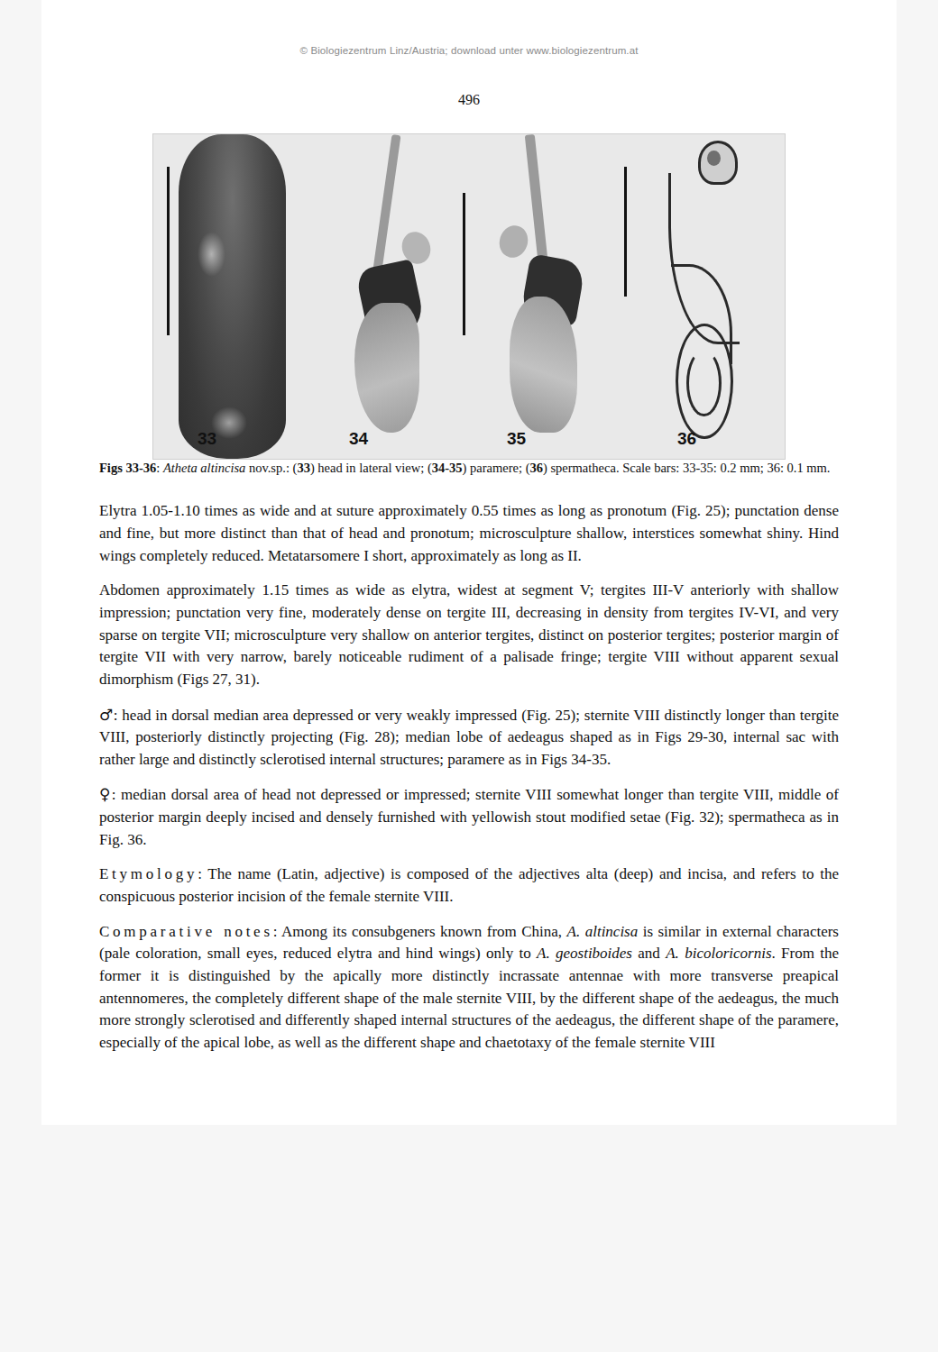© Biologiezentrum Linz/Austria; download unter www.biologiezentrum.at
496
33
34
35
36
Figs 33-36: Atheta altincisa nov.sp.: (33) head in lateral view; (34-35) paramere; (36) spermatheca. Scale bars: 33-35: 0.2 mm; 36: 0.1 mm.
Elytra 1.05-1.10 times as wide and at suture approximately 0.55 times as long as pronotum (Fig. 25); punctation dense and fine, but more distinct than that of head and pronotum; microsculpture shallow, interstices somewhat shiny. Hind wings completely reduced. Metatarsomere I short, approximately as long as II.
Abdomen approximately 1.15 times as wide as elytra, widest at segment V; tergites III-V anteriorly with shallow impression; punctation very fine, moderately dense on tergite III, decreasing in density from tergites IV-VI, and very sparse on tergite VII; microsculpture very shallow on anterior tergites, distinct on posterior tergites; posterior margin of tergite VII with very narrow, barely noticeable rudiment of a palisade fringe; tergite VIII without apparent sexual dimorphism (Figs 27, 31).
♂: head in dorsal median area depressed or very weakly impressed (Fig. 25); sternite VIII distinctly longer than tergite VIII, posteriorly distinctly projecting (Fig. 28); median lobe of aedeagus shaped as in Figs 29-30, internal sac with rather large and distinctly sclerotised internal structures; paramere as in Figs 34-35.
♀: median dorsal area of head not depressed or impressed; sternite VIII somewhat longer than tergite VIII, middle of posterior margin deeply incised and densely furnished with yellowish stout modified setae (Fig. 32); spermatheca as in Fig. 36.
Etymology: The name (Latin, adjective) is composed of the adjectives alta (deep) and incisa, and refers to the conspicuous posterior incision of the female sternite VIII.
Comparative notes: Among its consubgeners known from China, A. altincisa is similar in external characters (pale coloration, small eyes, reduced elytra and hind wings) only to A. geostiboides and A. bicoloricornis. From the former it is distinguished by the apically more distinctly incrassate antennae with more transverse preapical antennomeres, the completely different shape of the male sternite VIII, by the different shape of the aedeagus, the much more strongly sclerotised and differently shaped internal structures of the aedeagus, the different shape of the paramere, especially of the apical lobe, as well as the different shape and chaetotaxy of the female sternite VIII